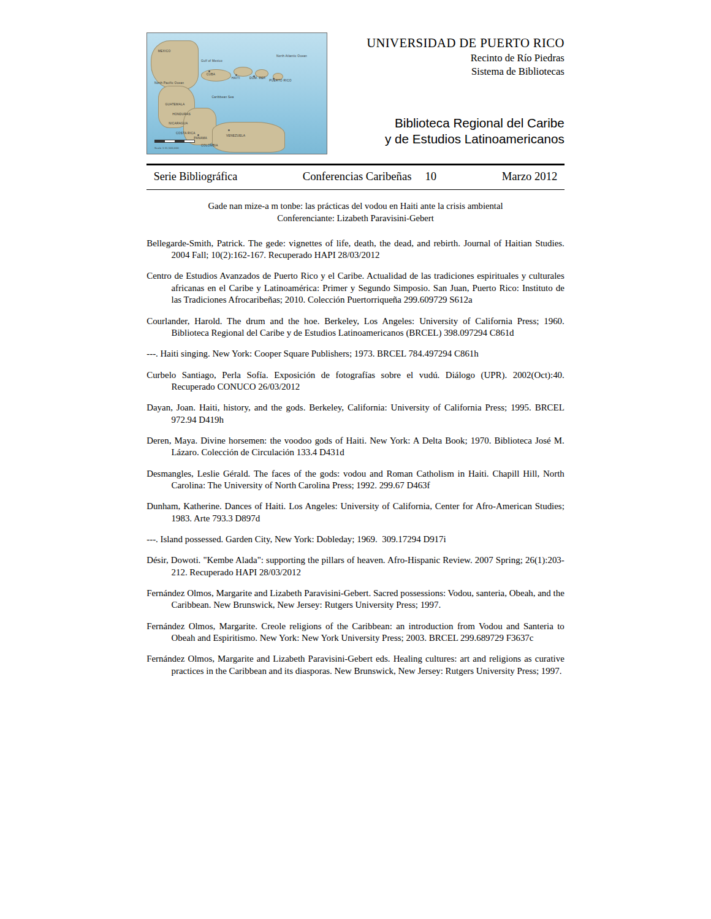MEXICO Gulf of Mexico CUBA HAITI DOM. REP. PUERTO RICO Caribbean Sea GUATEMALA HONDURAS NICARAGUA COSTA RICA PANAMA VENEZUELA COLOMBIA North Pacific Ocean North Atlantic Ocean
Scale 1:11,500,000
UNIVERSIDAD DE PUERTO RICO
Recinto de Río Piedras
Sistema de Bibliotecas
Biblioteca Regional del Caribe
y de Estudios Latinoamericanos
Serie Bibliográfica Conferencias Caribeñas 10 Marzo 2012
Gade nan mize-a m tonbe: las prácticas del vodou en Haiti ante la crisis ambiental
Conferenciante: Lizabeth Paravisini-Gebert
Bellegarde-Smith, Patrick. The gede: vignettes of life, death, the dead, and rebirth. Journal of Haitian Studies. 2004 Fall; 10(2):162-167. Recuperado HAPI 28/03/2012
Centro de Estudios Avanzados de Puerto Rico y el Caribe. Actualidad de las tradiciones espirituales y culturales africanas en el Caribe y Latinoamérica: Primer y Segundo Simposio. San Juan, Puerto Rico: Instituto de las Tradiciones Afrocaribeñas; 2010. Colección Puertorriqueña 299.609729 S612a
Courlander, Harold. The drum and the hoe. Berkeley, Los Angeles: University of California Press; 1960. Biblioteca Regional del Caribe y de Estudios Latinoamericanos (BRCEL) 398.097294 C861d
---. Haiti singing. New York: Cooper Square Publishers; 1973. BRCEL 784.497294 C861h
Curbelo Santiago, Perla Sofía. Exposición de fotografías sobre el vudú. Diálogo (UPR). 2002(Oct):40. Recuperado CONUCO 26/03/2012
Dayan, Joan. Haiti, history, and the gods. Berkeley, California: University of California Press; 1995. BRCEL 972.94 D419h
Deren, Maya. Divine horsemen: the voodoo gods of Haiti. New York: A Delta Book; 1970. Biblioteca José M. Lázaro. Colección de Circulación 133.4 D431d
Desmangles, Leslie Gérald. The faces of the gods: vodou and Roman Catholism in Haiti. Chapill Hill, North Carolina: The University of North Carolina Press; 1992. 299.67 D463f
Dunham, Katherine. Dances of Haiti. Los Angeles: University of California, Center for Afro-American Studies; 1983. Arte 793.3 D897d
---. Island possessed. Garden City, New York: Dobleday; 1969. 309.17294 D917i
Désir, Dowoti. "Kembe Alada": supporting the pillars of heaven. Afro-Hispanic Review. 2007 Spring; 26(1):203-212. Recuperado HAPI 28/03/2012
Fernández Olmos, Margarite and Lizabeth Paravisini-Gebert. Sacred possessions: Vodou, santeria, Obeah, and the Caribbean. New Brunswick, New Jersey: Rutgers University Press; 1997.
Fernández Olmos, Margarite. Creole religions of the Caribbean: an introduction from Vodou and Santeria to Obeah and Espiritismo. New York: New York University Press; 2003. BRCEL 299.689729 F3637c
Fernández Olmos, Margarite and Lizabeth Paravisini-Gebert eds. Healing cultures: art and religions as curative practices in the Caribbean and its diasporas. New Brunswick, New Jersey: Rutgers University Press; 1997.